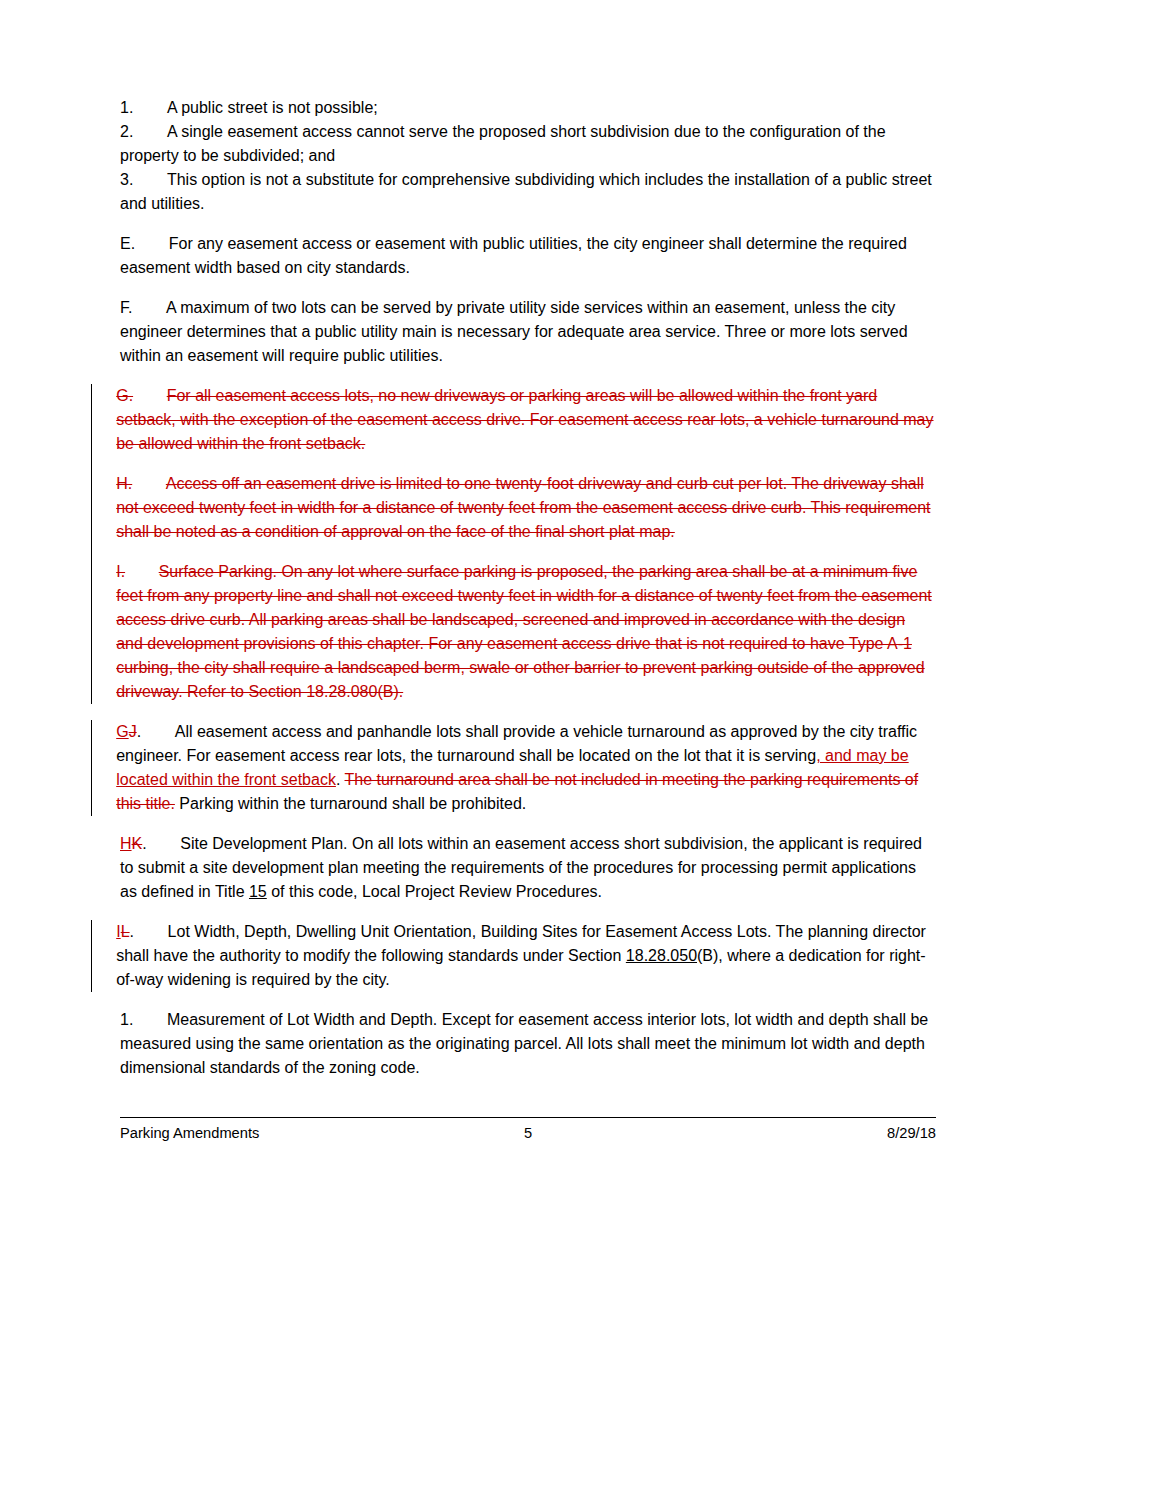1. A public street is not possible;
2. A single easement access cannot serve the proposed short subdivision due to the configuration of the property to be subdivided; and
3. This option is not a substitute for comprehensive subdividing which includes the installation of a public street and utilities.
E. For any easement access or easement with public utilities, the city engineer shall determine the required easement width based on city standards.
F. A maximum of two lots can be served by private utility side services within an easement, unless the city engineer determines that a public utility main is necessary for adequate area service. Three or more lots served within an easement will require public utilities.
G. For all easement access lots, no new driveways or parking areas will be allowed within the front yard setback, with the exception of the easement access drive. For easement access rear lots, a vehicle turnaround may be allowed within the front setback.
H. Access off an easement drive is limited to one twenty-foot driveway and curb cut per lot. The driveway shall not exceed twenty feet in width for a distance of twenty feet from the easement access drive curb. This requirement shall be noted as a condition of approval on the face of the final short plat map.
I. Surface Parking. On any lot where surface parking is proposed, the parking area shall be at a minimum five feet from any property line and shall not exceed twenty feet in width for a distance of twenty feet from the easement access drive curb. All parking areas shall be landscaped, screened and improved in accordance with the design and development provisions of this chapter. For any easement access drive that is not required to have Type A-1 curbing, the city shall require a landscaped berm, swale or other barrier to prevent parking outside of the approved driveway. Refer to Section 18.28.080(B).
GJ. All easement access and panhandle lots shall provide a vehicle turnaround as approved by the city traffic engineer. For easement access rear lots, the turnaround shall be located on the lot that it is serving, and may be located within the front setback. The turnaround area shall be not included in meeting the parking requirements of this title. Parking within the turnaround shall be prohibited.
HK. Site Development Plan. On all lots within an easement access short subdivision, the applicant is required to submit a site development plan meeting the requirements of the procedures for processing permit applications as defined in Title 15 of this code, Local Project Review Procedures.
IL. Lot Width, Depth, Dwelling Unit Orientation, Building Sites for Easement Access Lots. The planning director shall have the authority to modify the following standards under Section 18.28.050(B), where a dedication for right-of-way widening is required by the city.
1. Measurement of Lot Width and Depth. Except for easement access interior lots, lot width and depth shall be measured using the same orientation as the originating parcel. All lots shall meet the minimum lot width and depth dimensional standards of the zoning code.
Parking Amendments 5 8/29/18